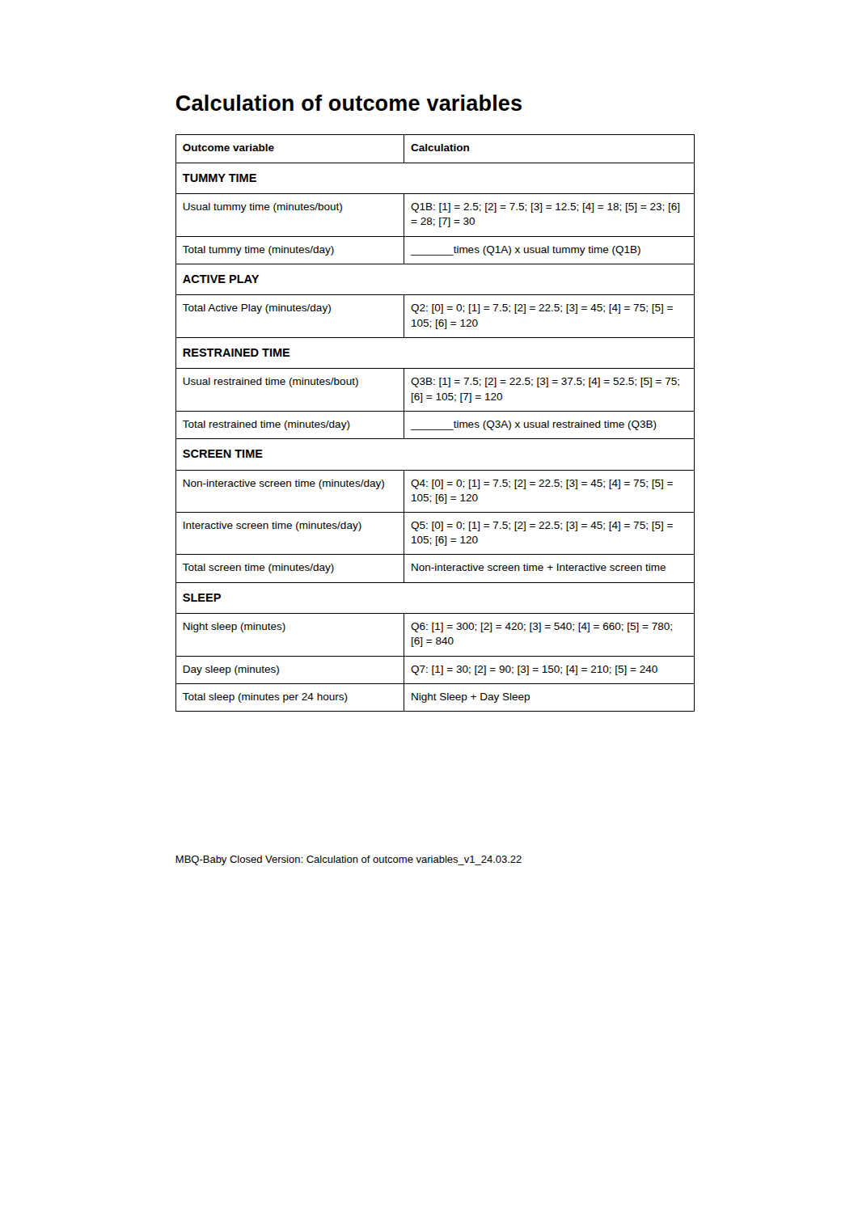Calculation of outcome variables
| Outcome variable | Calculation |
| --- | --- |
| TUMMY TIME |
| Usual tummy time (minutes/bout) | Q1B: [1] = 2.5; [2] = 7.5; [3] = 12.5; [4] = 18; [5] = 23; [6] = 28; [7] = 30 |
| Total tummy time (minutes/day) | _______ times (Q1A) x usual tummy time (Q1B) |
| ACTIVE PLAY |
| Total Active Play (minutes/day) | Q2: [0] = 0; [1] = 7.5; [2] = 22.5; [3] = 45; [4] = 75; [5] = 105; [6] = 120 |
| RESTRAINED TIME |
| Usual restrained time (minutes/bout) | Q3B: [1] = 7.5; [2] = 22.5; [3] = 37.5; [4] = 52.5; [5] = 75; [6] = 105; [7] = 120 |
| Total restrained time (minutes/day) | _______ times (Q3A) x usual restrained time (Q3B) |
| SCREEN TIME |
| Non-interactive screen time (minutes/day) | Q4: [0] = 0; [1] = 7.5; [2] = 22.5; [3] = 45; [4] = 75; [5] = 105; [6] = 120 |
| Interactive screen time (minutes/day) | Q5: [0] = 0; [1] = 7.5; [2] = 22.5; [3] = 45; [4] = 75; [5] = 105; [6] = 120 |
| Total screen time (minutes/day) | Non-interactive screen time + Interactive screen time |
| SLEEP |
| Night sleep (minutes) | Q6: [1] = 300; [2] = 420; [3] = 540; [4] = 660; [5] = 780; [6] = 840 |
| Day sleep (minutes) | Q7: [1] = 30; [2] = 90; [3] = 150; [4] = 210; [5] = 240 |
| Total sleep (minutes per 24 hours) | Night Sleep + Day Sleep |
MBQ-Baby Closed Version: Calculation of outcome variables_v1_24.03.22